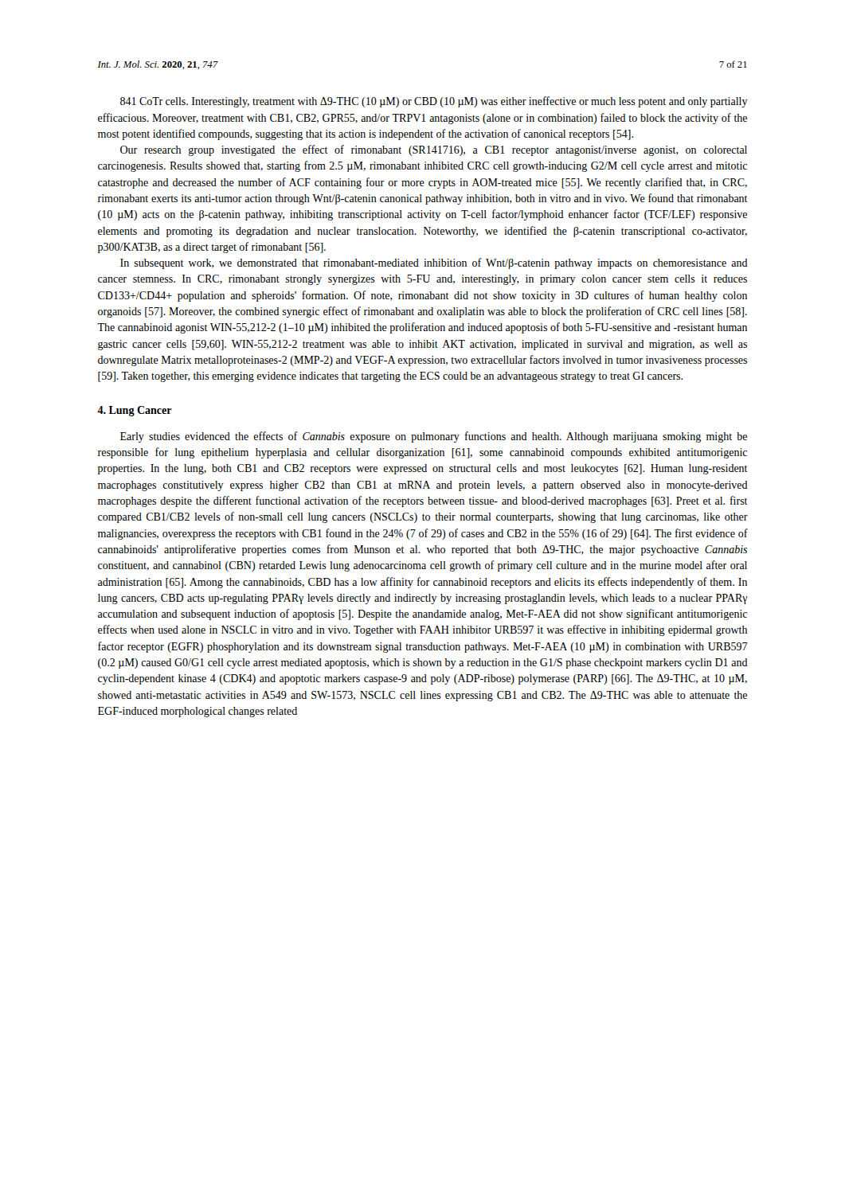Int. J. Mol. Sci. 2020, 21, 747 7 of 21
841 CoTr cells. Interestingly, treatment with Δ9-THC (10 µM) or CBD (10 µM) was either ineffective or much less potent and only partially efficacious. Moreover, treatment with CB1, CB2, GPR55, and/or TRPV1 antagonists (alone or in combination) failed to block the activity of the most potent identified compounds, suggesting that its action is independent of the activation of canonical receptors [54].
Our research group investigated the effect of rimonabant (SR141716), a CB1 receptor antagonist/inverse agonist, on colorectal carcinogenesis. Results showed that, starting from 2.5 µM, rimonabant inhibited CRC cell growth-inducing G2/M cell cycle arrest and mitotic catastrophe and decreased the number of ACF containing four or more crypts in AOM-treated mice [55]. We recently clarified that, in CRC, rimonabant exerts its anti-tumor action through Wnt/β-catenin canonical pathway inhibition, both in vitro and in vivo. We found that rimonabant (10 µM) acts on the β-catenin pathway, inhibiting transcriptional activity on T-cell factor/lymphoid enhancer factor (TCF/LEF) responsive elements and promoting its degradation and nuclear translocation. Noteworthy, we identified the β-catenin transcriptional co-activator, p300/KAT3B, as a direct target of rimonabant [56].
In subsequent work, we demonstrated that rimonabant-mediated inhibition of Wnt/β-catenin pathway impacts on chemoresistance and cancer stemness. In CRC, rimonabant strongly synergizes with 5-FU and, interestingly, in primary colon cancer stem cells it reduces CD133+/CD44+ population and spheroids' formation. Of note, rimonabant did not show toxicity in 3D cultures of human healthy colon organoids [57]. Moreover, the combined synergic effect of rimonabant and oxaliplatin was able to block the proliferation of CRC cell lines [58]. The cannabinoid agonist WIN-55,212-2 (1–10 µM) inhibited the proliferation and induced apoptosis of both 5-FU-sensitive and -resistant human gastric cancer cells [59,60]. WIN-55,212-2 treatment was able to inhibit AKT activation, implicated in survival and migration, as well as downregulate Matrix metalloproteinases-2 (MMP-2) and VEGF-A expression, two extracellular factors involved in tumor invasiveness processes [59]. Taken together, this emerging evidence indicates that targeting the ECS could be an advantageous strategy to treat GI cancers.
4. Lung Cancer
Early studies evidenced the effects of Cannabis exposure on pulmonary functions and health. Although marijuana smoking might be responsible for lung epithelium hyperplasia and cellular disorganization [61], some cannabinoid compounds exhibited antitumorigenic properties. In the lung, both CB1 and CB2 receptors were expressed on structural cells and most leukocytes [62]. Human lung-resident macrophages constitutively express higher CB2 than CB1 at mRNA and protein levels, a pattern observed also in monocyte-derived macrophages despite the different functional activation of the receptors between tissue- and blood-derived macrophages [63]. Preet et al. first compared CB1/CB2 levels of non-small cell lung cancers (NSCLCs) to their normal counterparts, showing that lung carcinomas, like other malignancies, overexpress the receptors with CB1 found in the 24% (7 of 29) of cases and CB2 in the 55% (16 of 29) [64]. The first evidence of cannabinoids' antiproliferative properties comes from Munson et al. who reported that both Δ9-THC, the major psychoactive Cannabis constituent, and cannabinol (CBN) retarded Lewis lung adenocarcinoma cell growth of primary cell culture and in the murine model after oral administration [65]. Among the cannabinoids, CBD has a low affinity for cannabinoid receptors and elicits its effects independently of them. In lung cancers, CBD acts up-regulating PPARγ levels directly and indirectly by increasing prostaglandin levels, which leads to a nuclear PPARγ accumulation and subsequent induction of apoptosis [5]. Despite the anandamide analog, Met-F-AEA did not show significant antitumorigenic effects when used alone in NSCLC in vitro and in vivo. Together with FAAH inhibitor URB597 it was effective in inhibiting epidermal growth factor receptor (EGFR) phosphorylation and its downstream signal transduction pathways. Met-F-AEA (10 µM) in combination with URB597 (0.2 µM) caused G0/G1 cell cycle arrest mediated apoptosis, which is shown by a reduction in the G1/S phase checkpoint markers cyclin D1 and cyclin-dependent kinase 4 (CDK4) and apoptotic markers caspase-9 and poly (ADP-ribose) polymerase (PARP) [66]. The Δ9-THC, at 10 µM, showed anti-metastatic activities in A549 and SW-1573, NSCLC cell lines expressing CB1 and CB2. The Δ9-THC was able to attenuate the EGF-induced morphological changes related